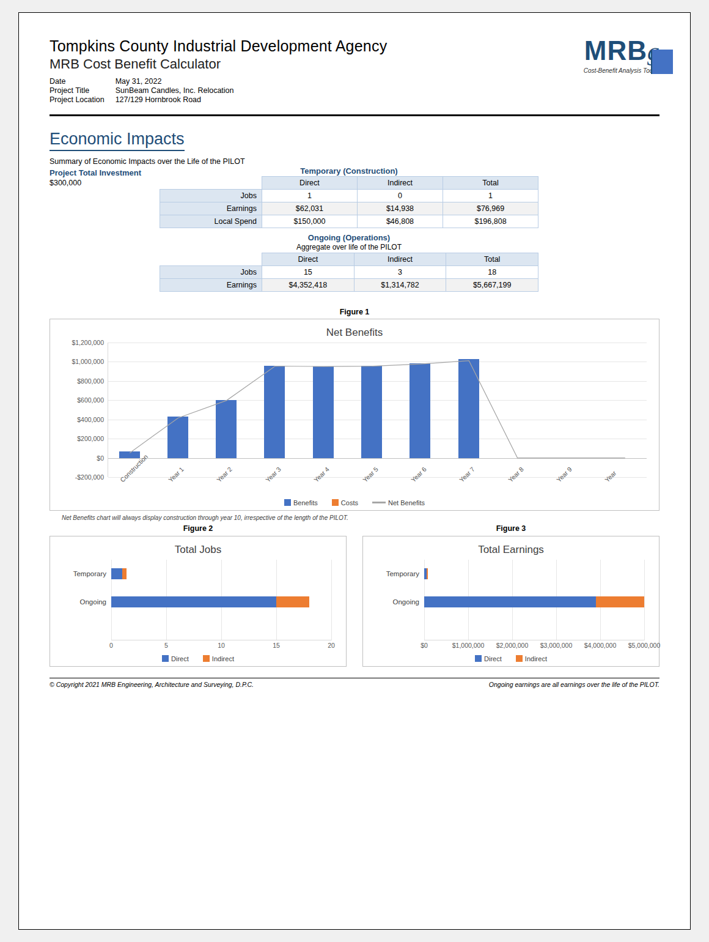Tompkins County Industrial Development Agency
MRB Cost Benefit Calculator
| Date | May 31, 2022 |
| Project Title | SunBeam Candles, Inc. Relocation |
| Project Location | 127/129 Hornbrook Road |
MRB g
Cost-Benefit Analysis Tool p
Economic Impacts
Summary of Economic Impacts over the Life of the PILOT
Project Total Investment
$300,000
Temporary (Construction)
| | Direct | Indirect | Total |
| Jobs | 1 | 0 | 1 |
| Earnings | $62,031 | $14,938 | $76,969 |
| Local Spend | $150,000 | $46,808 | $196,808 |
Ongoing (Operations)
Aggregate over life of the PILOT
| | Direct | Indirect | Total |
| Jobs | 15 | 3 | 18 |
| Earnings | $4,352,418 | $1,314,782 | $5,667,199 |
Figure 1
Net Benefits
$1,200,000
$1,000,000
$800,000
$600,000
$400,000
$200,000
$0
-$200,000
Construction Year 1 Year 2 Year 3 Year 4 Year 5 Year 6 Year 7 Year 8 Year 9 Year
Benefits Costs Net Benefits
Net Benefits chart will always display construction through year 10, irrespective of the length of the PILOT.
Figure 2
Figure 3
Total Jobs
Temporary
Ongoing
0 5 10 15 20
Direct Indirect
Total Earnings
Temporary
Ongoing
$0 $1,000,000 $2,000,000 $3,000,000 $4,000,000 $5,000,000
Direct Indirect
© Copyright 2021 MRB Engineering, Architecture and Surveying, D.P.C.
Ongoing earnings are all earnings over the life of the PILOT.